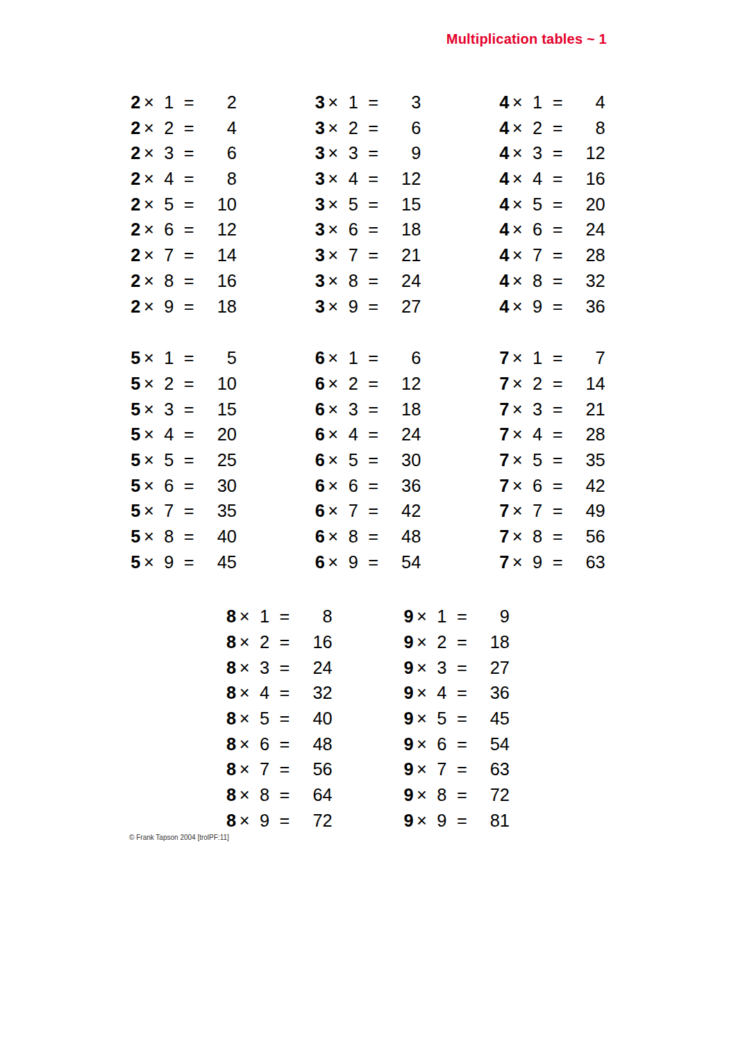Multiplication tables ~ 1
| 2 | × | 1 | = | 2 |
| 2 | × | 2 | = | 4 |
| 2 | × | 3 | = | 6 |
| 2 | × | 4 | = | 8 |
| 2 | × | 5 | = | 10 |
| 2 | × | 6 | = | 12 |
| 2 | × | 7 | = | 14 |
| 2 | × | 8 | = | 16 |
| 2 | × | 9 | = | 18 |
| 3 | × | 1 | = | 3 |
| 3 | × | 2 | = | 6 |
| 3 | × | 3 | = | 9 |
| 3 | × | 4 | = | 12 |
| 3 | × | 5 | = | 15 |
| 3 | × | 6 | = | 18 |
| 3 | × | 7 | = | 21 |
| 3 | × | 8 | = | 24 |
| 3 | × | 9 | = | 27 |
| 4 | × | 1 | = | 4 |
| 4 | × | 2 | = | 8 |
| 4 | × | 3 | = | 12 |
| 4 | × | 4 | = | 16 |
| 4 | × | 5 | = | 20 |
| 4 | × | 6 | = | 24 |
| 4 | × | 7 | = | 28 |
| 4 | × | 8 | = | 32 |
| 4 | × | 9 | = | 36 |
| 5 | × | 1 | = | 5 |
| 5 | × | 2 | = | 10 |
| 5 | × | 3 | = | 15 |
| 5 | × | 4 | = | 20 |
| 5 | × | 5 | = | 25 |
| 5 | × | 6 | = | 30 |
| 5 | × | 7 | = | 35 |
| 5 | × | 8 | = | 40 |
| 5 | × | 9 | = | 45 |
| 6 | × | 1 | = | 6 |
| 6 | × | 2 | = | 12 |
| 6 | × | 3 | = | 18 |
| 6 | × | 4 | = | 24 |
| 6 | × | 5 | = | 30 |
| 6 | × | 6 | = | 36 |
| 6 | × | 7 | = | 42 |
| 6 | × | 8 | = | 48 |
| 6 | × | 9 | = | 54 |
| 7 | × | 1 | = | 7 |
| 7 | × | 2 | = | 14 |
| 7 | × | 3 | = | 21 |
| 7 | × | 4 | = | 28 |
| 7 | × | 5 | = | 35 |
| 7 | × | 6 | = | 42 |
| 7 | × | 7 | = | 49 |
| 7 | × | 8 | = | 56 |
| 7 | × | 9 | = | 63 |
| 8 | × | 1 | = | 8 |
| 8 | × | 2 | = | 16 |
| 8 | × | 3 | = | 24 |
| 8 | × | 4 | = | 32 |
| 8 | × | 5 | = | 40 |
| 8 | × | 6 | = | 48 |
| 8 | × | 7 | = | 56 |
| 8 | × | 8 | = | 64 |
| 8 | × | 9 | = | 72 |
| 9 | × | 1 | = | 9 |
| 9 | × | 2 | = | 18 |
| 9 | × | 3 | = | 27 |
| 9 | × | 4 | = | 36 |
| 9 | × | 5 | = | 45 |
| 9 | × | 6 | = | 54 |
| 9 | × | 7 | = | 63 |
| 9 | × | 8 | = | 72 |
| 9 | × | 9 | = | 81 |
© Frank Tapson 2004 [trolPF:11]